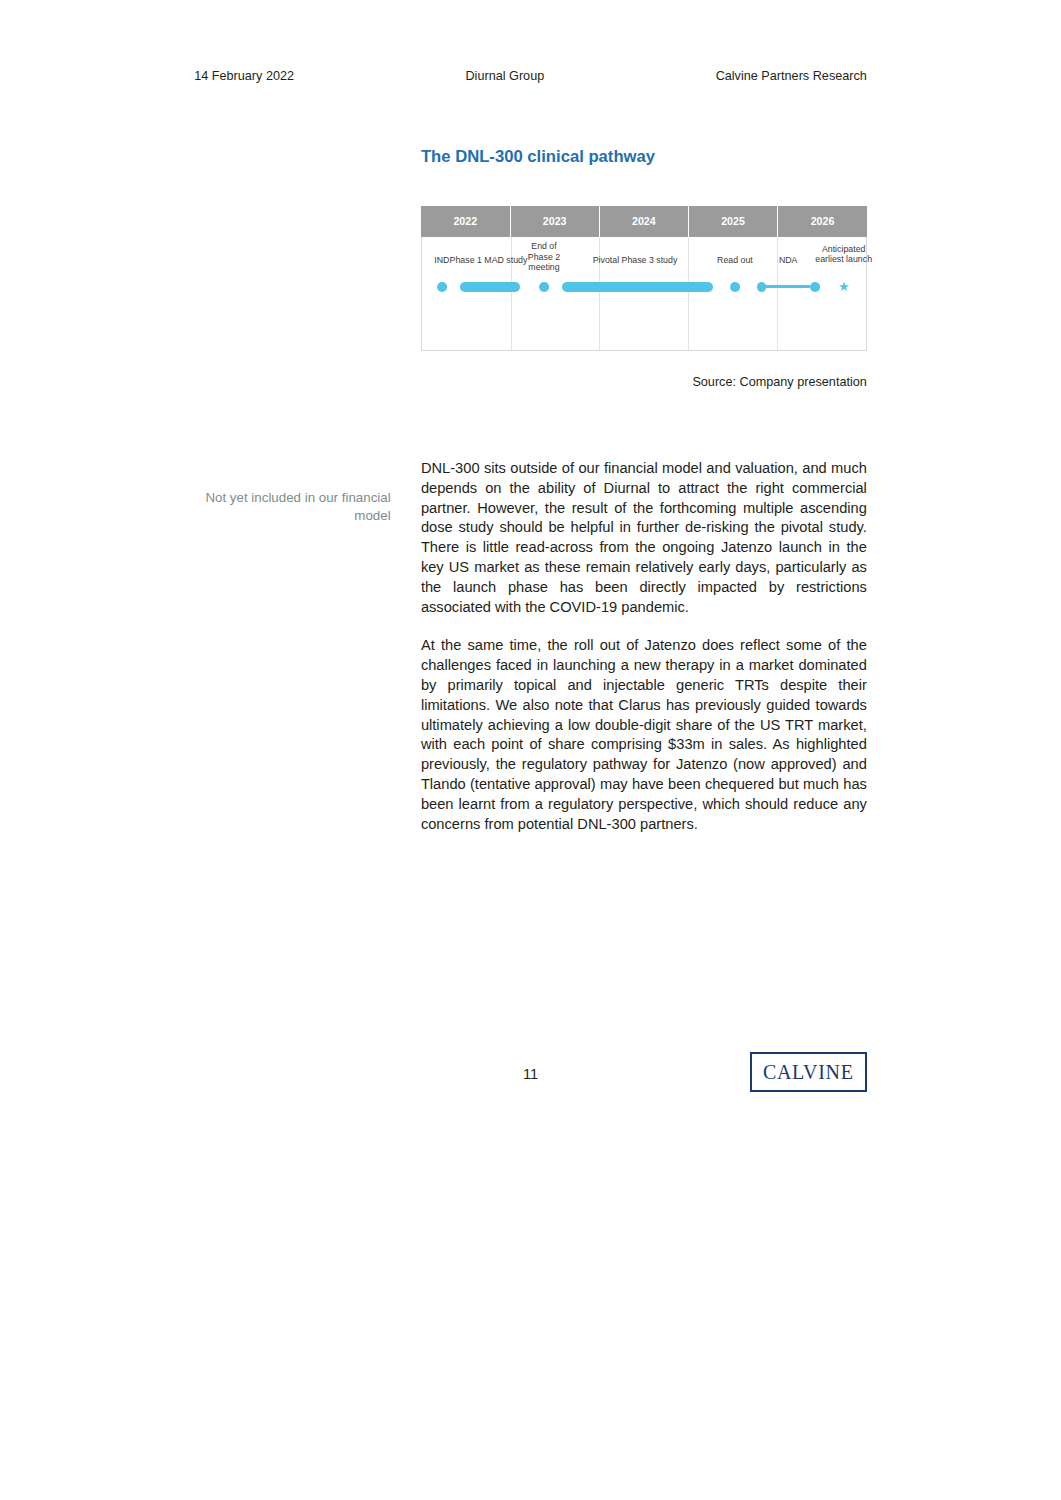14 February 2022
Diurnal Group
Calvine Partners Research
The DNL-300 clinical pathway
| 2022 | 2023 | 2024 | 2025 | 2026 |
| --- | --- | --- | --- | --- |
IND
Phase 1 MAD study
End of
Phase 2
meeting
Pivotal Phase 3 study
Read out
NDA
Anticipated
earliest launch
★
Source: Company presentation
Not yet included in our financial model
DNL-300 sits outside of our financial model and valuation, and much depends on the ability of Diurnal to attract the right commercial partner. However, the result of the forthcoming multiple ascending dose study should be helpful in further de-risking the pivotal study. There is little read-across from the ongoing Jatenzo launch in the key US market as these remain relatively early days, particularly as the launch phase has been directly impacted by restrictions associated with the COVID-19 pandemic.
At the same time, the roll out of Jatenzo does reflect some of the challenges faced in launching a new therapy in a market dominated by primarily topical and injectable generic TRTs despite their limitations. We also note that Clarus has previously guided towards ultimately achieving a low double-digit share of the US TRT market, with each point of share comprising $33m in sales. As highlighted previously, the regulatory pathway for Jatenzo (now approved) and Tlando (tentative approval) may have been chequered but much has been learnt from a regulatory perspective, which should reduce any concerns from potential DNL-300 partners.
11
CALVINE